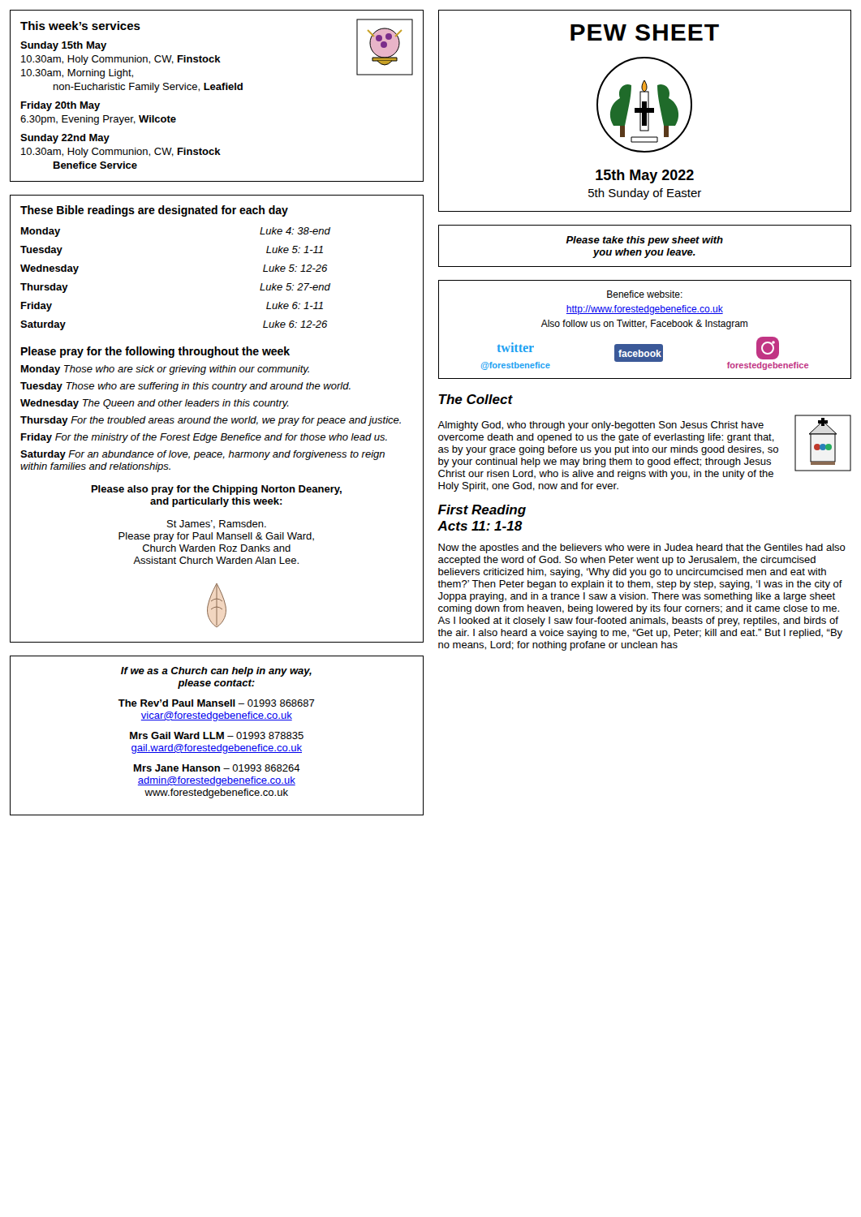This week’s services
Sunday 15th May
10.30am, Holy Communion, CW, Finstock
10.30am, Morning Light,
non-Eucharistic Family Service, Leafield
Friday 20th May
6.30pm, Evening Prayer, Wilcote
Sunday 22nd May
10.30am, Holy Communion, CW, Finstock
Benefice Service
These Bible readings are designated for each day
| Monday | Luke 4: 38-end |
| Tuesday | Luke 5: 1-11 |
| Wednesday | Luke 5: 12-26 |
| Thursday | Luke 5: 27-end |
| Friday | Luke 6: 1-11 |
| Saturday | Luke 6: 12-26 |
Please pray for the following throughout the week
Monday Those who are sick or grieving within our community.
Tuesday Those who are suffering in this country and around the world.
Wednesday The Queen and other leaders in this country.
Thursday For the troubled areas around the world, we pray for peace and justice.
Friday For the ministry of the Forest Edge Benefice and for those who lead us.
Saturday For an abundance of love, peace, harmony and forgiveness to reign within families and relationships.
Please also pray for the Chipping Norton Deanery,
and particularly this week:
St James’, Ramsden.
Please pray for Paul Mansell & Gail Ward,
Church Warden Roz Danks and
Assistant Church Warden Alan Lee.
If we as a Church can help in any way,
please contact:
The Rev’d Paul Mansell – 01993 868687
vicar@forestedgebenefice.co.uk
Mrs Gail Ward LLM – 01993 878835
gail.ward@forestedgebenefice.co.uk
Mrs Jane Hanson – 01993 868264
admin@forestedgebenefice.co.uk
www.forestedgebenefice.co.uk
PEW SHEET
15th May 2022
5th Sunday of Easter
Please take this pew sheet with
you when you leave.
Benefice website:
http://www.forestedgebenefice.co.uk
Also follow us on Twitter, Facebook & Instagram
twitter
@forestbenefice
facebook
forestedgebenefice
The Collect
Almighty God, who through your only-begotten Son Jesus Christ have overcome death and opened to us the gate of everlasting life: grant that, as by your grace going before us you put into our minds good desires, so by your continual help we may bring them to good effect; through Jesus Christ our risen Lord, who is alive and reigns with you, in the unity of the Holy Spirit, one God, now and for ever.
First Reading
Acts 11: 1-18
Now the apostles and the believers who were in Judea heard that the Gentiles had also accepted the word of God. So when Peter went up to Jerusalem, the circumcised believers criticized him, saying, ‘Why did you go to uncircumcised men and eat with them?’ Then Peter began to explain it to them, step by step, saying, ‘I was in the city of Joppa praying, and in a trance I saw a vision. There was something like a large sheet coming down from heaven, being lowered by its four corners; and it came close to me. As I looked at it closely I saw four-footed animals, beasts of prey, reptiles, and birds of the air. I also heard a voice saying to me, “Get up, Peter; kill and eat.” But I replied, “By no means, Lord; for nothing profane or unclean has